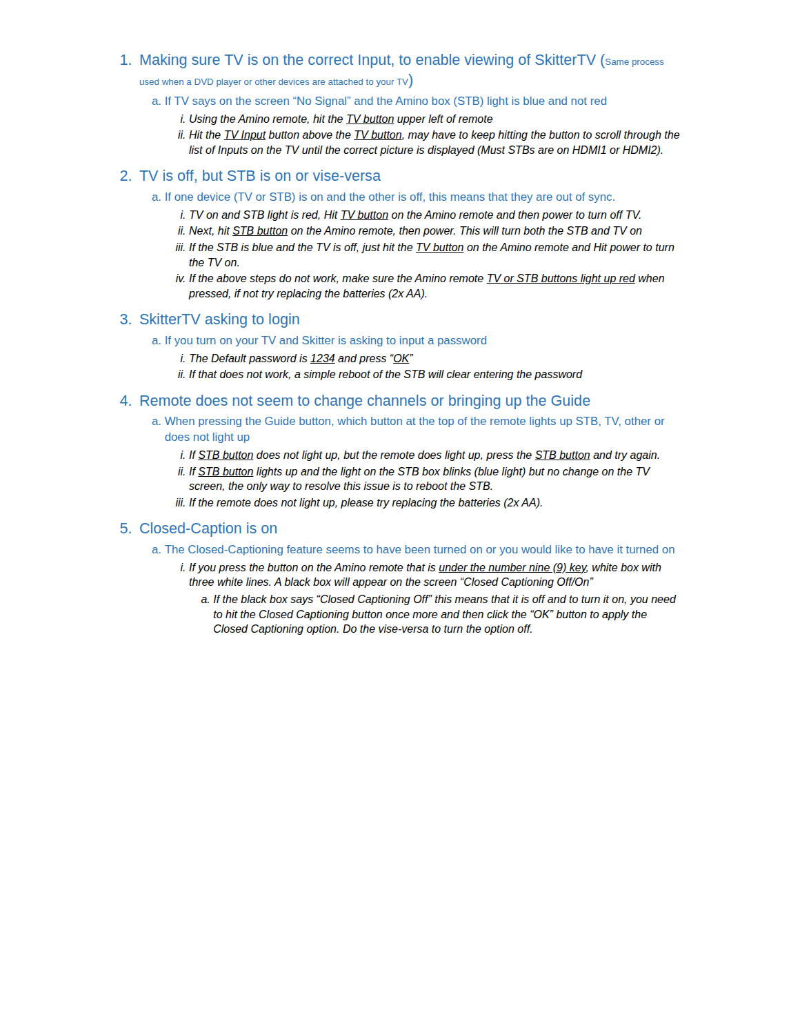Making sure TV is on the correct Input, to enable viewing of SkitterTV (Same process used when a DVD player or other devices are attached to your TV)
If TV says on the screen “No Signal” and the Amino box (STB) light is blue and not red
Using the Amino remote, hit the TV button upper left of remote
Hit the TV Input button above the TV button, may have to keep hitting the button to scroll through the list of Inputs on the TV until the correct picture is displayed (Must STBs are on HDMI1 or HDMI2).
TV is off, but STB is on or vise-versa
If one device (TV or STB) is on and the other is off, this means that they are out of sync.
TV on and STB light is red, Hit TV button on the Amino remote and then power to turn off TV.
Next, hit STB button on the Amino remote, then power. This will turn both the STB and TV on
If the STB is blue and the TV is off, just hit the TV button on the Amino remote and Hit power to turn the TV on.
If the above steps do not work, make sure the Amino remote TV or STB buttons light up red when pressed, if not try replacing the batteries (2x AA).
SkitterTV asking to login
If you turn on your TV and Skitter is asking to input a password
The Default password is 1234 and press “OK”
If that does not work, a simple reboot of the STB will clear entering the password
Remote does not seem to change channels or bringing up the Guide
When pressing the Guide button, which button at the top of the remote lights up STB, TV, other or does not light up
If STB button does not light up, but the remote does light up, press the STB button and try again.
If STB button lights up and the light on the STB box blinks (blue light) but no change on the TV screen, the only way to resolve this issue is to reboot the STB.
If the remote does not light up, please try replacing the batteries (2x AA).
Closed-Caption is on
The Closed-Captioning feature seems to have been turned on or you would like to have it turned on
If you press the button on the Amino remote that is under the number nine (9) key, white box with three white lines. A black box will appear on the screen “Closed Captioning Off/On”
If the black box says “Closed Captioning Off” this means that it is off and to turn it on, you need to hit the Closed Captioning button once more and then click the “OK” button to apply the Closed Captioning option. Do the vise-versa to turn the option off.